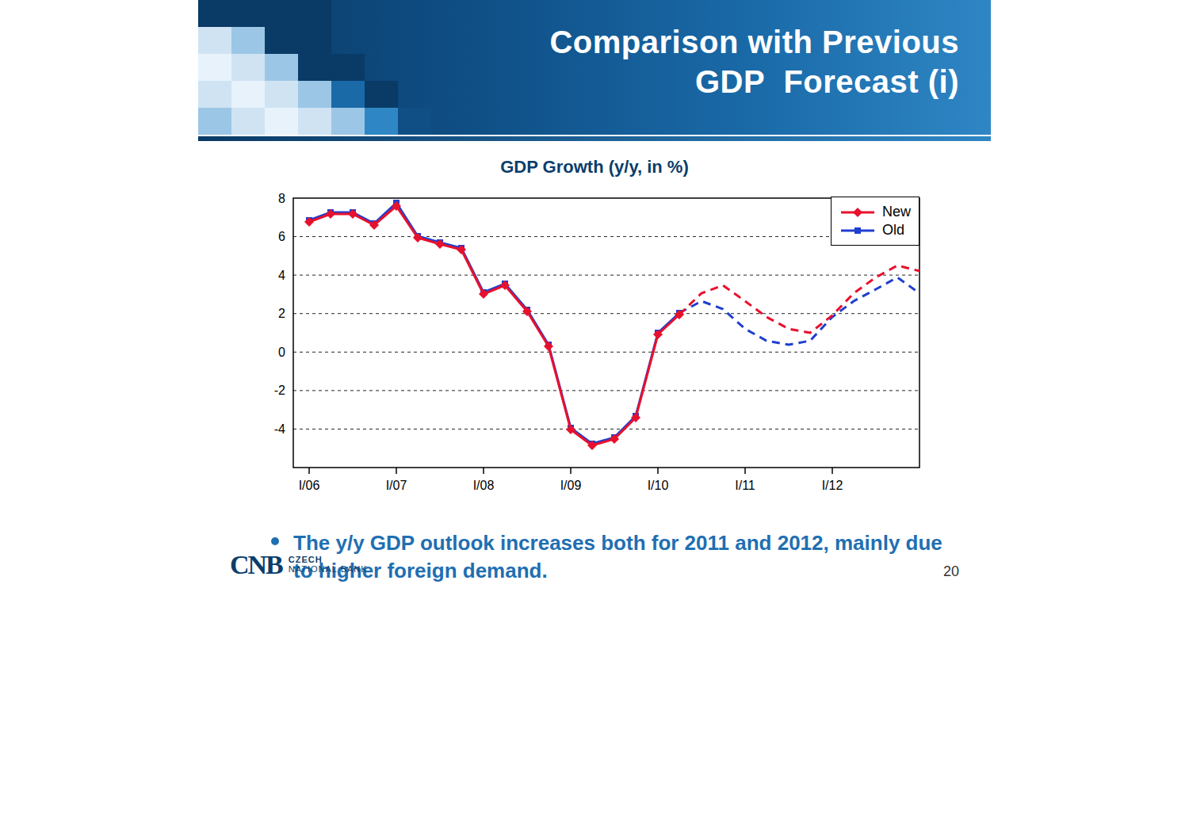Comparison with PreviousGDP Forecast (i)
GDP Growth (y/y, in %)
8 6 4 2 0 -2 -4 I/06 I/07 I/08 I/09 I/10 I/11 I/12
New
Old
The y/y GDP outlook increases both for 2011 and 2012, mainly due to higher foreign demand.
CNB CZECH NATIONAL BANK
20